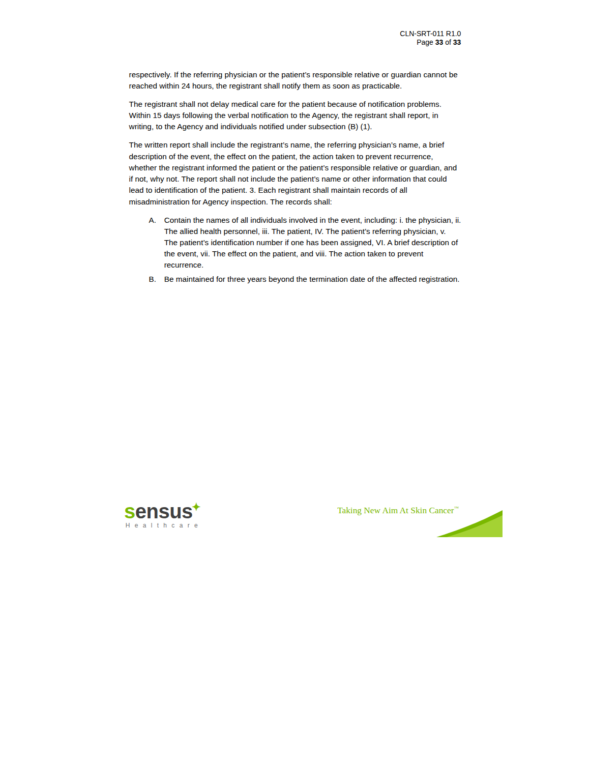CLN-SRT-011 R1.0
Page 33 of 33
respectively. If the referring physician or the patient’s responsible relative or guardian cannot be reached within 24 hours, the registrant shall notify them as soon as practicable.
The registrant shall not delay medical care for the patient because of notification problems. Within 15 days following the verbal notification to the Agency, the registrant shall report, in writing, to the Agency and individuals notified under subsection (B) (1).
The written report shall include the registrant’s name, the referring physician’s name, a brief description of the event, the effect on the patient, the action taken to prevent recurrence, whether the registrant informed the patient or the patient’s responsible relative or guardian, and if not, why not. The report shall not include the patient’s name or other information that could lead to identification of the patient. 3. Each registrant shall maintain records of all misadministration for Agency inspection. The records shall:
Contain the names of all individuals involved in the event, including: i. the physician, ii. The allied health personnel, iii. The patient, IV. The patient’s referring physician, v. The patient’s identification number if one has been assigned, VI. A brief description of the event, vii. The effect on the patient, and viii. The action taken to prevent recurrence.
Be maintained for three years beyond the termination date of the affected registration.
sensus✦
H e a l t h c a r e
Taking New Aim At Skin Cancer™